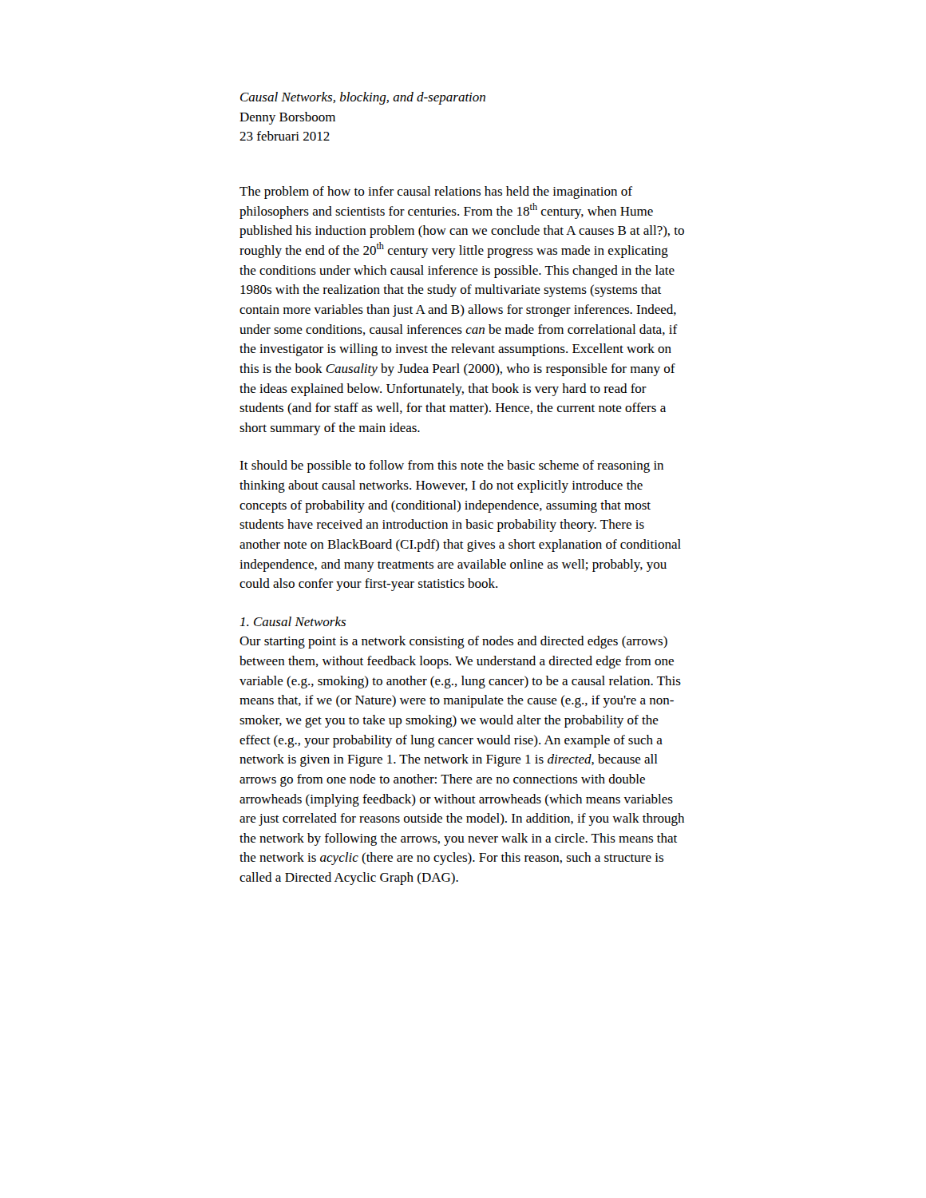Causal Networks, blocking, and d-separation
Denny Borsboom
23 februari 2012
The problem of how to infer causal relations has held the imagination of philosophers and scientists for centuries. From the 18th century, when Hume published his induction problem (how can we conclude that A causes B at all?), to roughly the end of the 20th century very little progress was made in explicating the conditions under which causal inference is possible. This changed in the late 1980s with the realization that the study of multivariate systems (systems that contain more variables than just A and B) allows for stronger inferences. Indeed, under some conditions, causal inferences can be made from correlational data, if the investigator is willing to invest the relevant assumptions. Excellent work on this is the book Causality by Judea Pearl (2000), who is responsible for many of the ideas explained below. Unfortunately, that book is very hard to read for students (and for staff as well, for that matter). Hence, the current note offers a short summary of the main ideas.
It should be possible to follow from this note the basic scheme of reasoning in thinking about causal networks. However, I do not explicitly introduce the concepts of probability and (conditional) independence, assuming that most students have received an introduction in basic probability theory. There is another note on BlackBoard (CI.pdf) that gives a short explanation of conditional independence, and many treatments are available online as well; probably, you could also confer your first-year statistics book.
1. Causal Networks
Our starting point is a network consisting of nodes and directed edges (arrows) between them, without feedback loops. We understand a directed edge from one variable (e.g., smoking) to another (e.g., lung cancer) to be a causal relation. This means that, if we (or Nature) were to manipulate the cause (e.g., if you're a non-smoker, we get you to take up smoking) we would alter the probability of the effect (e.g., your probability of lung cancer would rise). An example of such a network is given in Figure 1. The network in Figure 1 is directed, because all arrows go from one node to another: There are no connections with double arrowheads (implying feedback) or without arrowheads (which means variables are just correlated for reasons outside the model). In addition, if you walk through the network by following the arrows, you never walk in a circle. This means that the network is acyclic (there are no cycles). For this reason, such a structure is called a Directed Acyclic Graph (DAG).